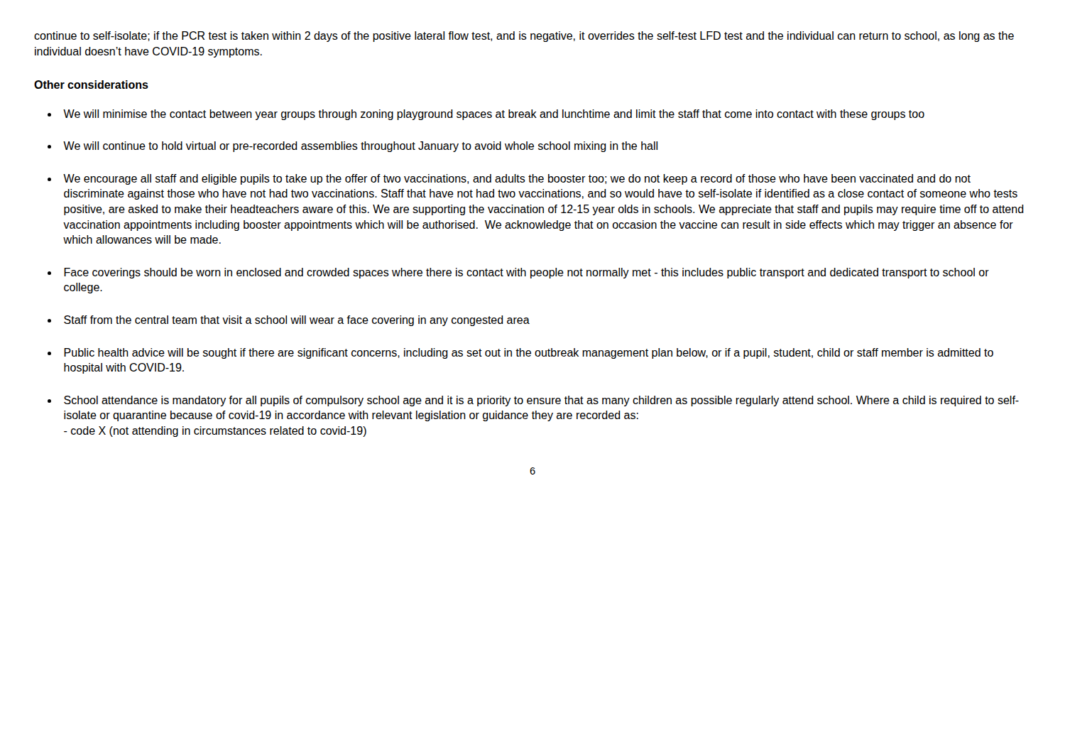continue to self-isolate; if the PCR test is taken within 2 days of the positive lateral flow test, and is negative, it overrides the self-test LFD test and the individual can return to school, as long as the individual doesn’t have COVID-19 symptoms.
Other considerations
We will minimise the contact between year groups through zoning playground spaces at break and lunchtime and limit the staff that come into contact with these groups too
We will continue to hold virtual or pre-recorded assemblies throughout January to avoid whole school mixing in the hall
We encourage all staff and eligible pupils to take up the offer of two vaccinations, and adults the booster too; we do not keep a record of those who have been vaccinated and do not discriminate against those who have not had two vaccinations. Staff that have not had two vaccinations, and so would have to self-isolate if identified as a close contact of someone who tests positive, are asked to make their headteachers aware of this. We are supporting the vaccination of 12-15 year olds in schools. We appreciate that staff and pupils may require time off to attend vaccination appointments including booster appointments which will be authorised. We acknowledge that on occasion the vaccine can result in side effects which may trigger an absence for which allowances will be made.
Face coverings should be worn in enclosed and crowded spaces where there is contact with people not normally met - this includes public transport and dedicated transport to school or college.
Staff from the central team that visit a school will wear a face covering in any congested area
Public health advice will be sought if there are significant concerns, including as set out in the outbreak management plan below, or if a pupil, student, child or staff member is admitted to hospital with COVID-19.
School attendance is mandatory for all pupils of compulsory school age and it is a priority to ensure that as many children as possible regularly attend school. Where a child is required to self-isolate or quarantine because of covid-19 in accordance with relevant legislation or guidance they are recorded as:
- code X (not attending in circumstances related to covid-19)
6